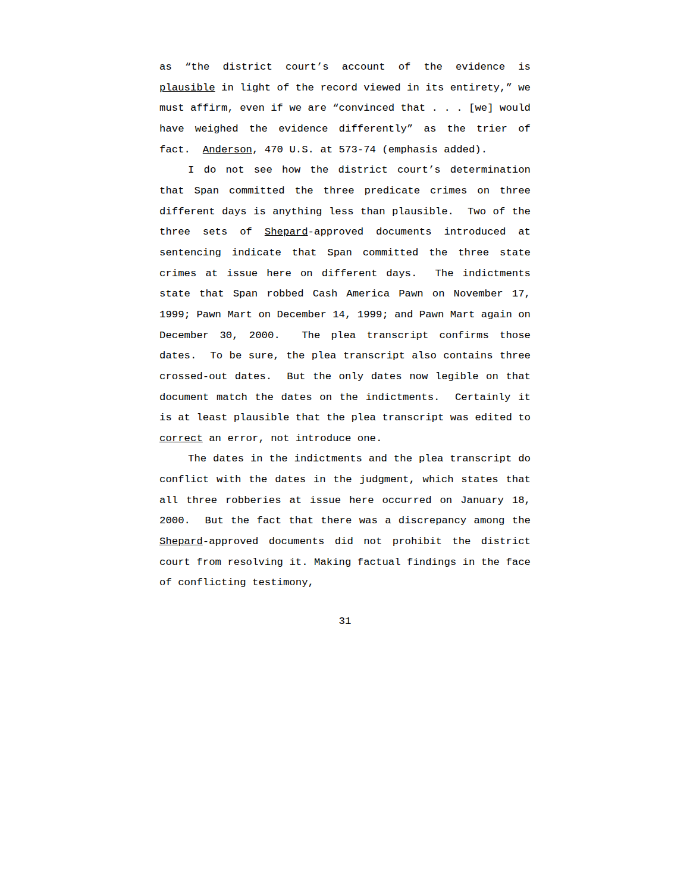as “the district court’s account of the evidence is plausible in light of the record viewed in its entirety,” we must affirm, even if we are “convinced that . . . [we] would have weighed the evidence differently” as the trier of fact. Anderson, 470 U.S. at 573-74 (emphasis added).
I do not see how the district court’s determination that Span committed the three predicate crimes on three different days is anything less than plausible. Two of the three sets of Shepard-approved documents introduced at sentencing indicate that Span committed the three state crimes at issue here on different days. The indictments state that Span robbed Cash America Pawn on November 17, 1999; Pawn Mart on December 14, 1999; and Pawn Mart again on December 30, 2000. The plea transcript confirms those dates. To be sure, the plea transcript also contains three crossed-out dates. But the only dates now legible on that document match the dates on the indictments. Certainly it is at least plausible that the plea transcript was edited to correct an error, not introduce one.
The dates in the indictments and the plea transcript do conflict with the dates in the judgment, which states that all three robberies at issue here occurred on January 18, 2000. But the fact that there was a discrepancy among the Shepard-approved documents did not prohibit the district court from resolving it. Making factual findings in the face of conflicting testimony,
31